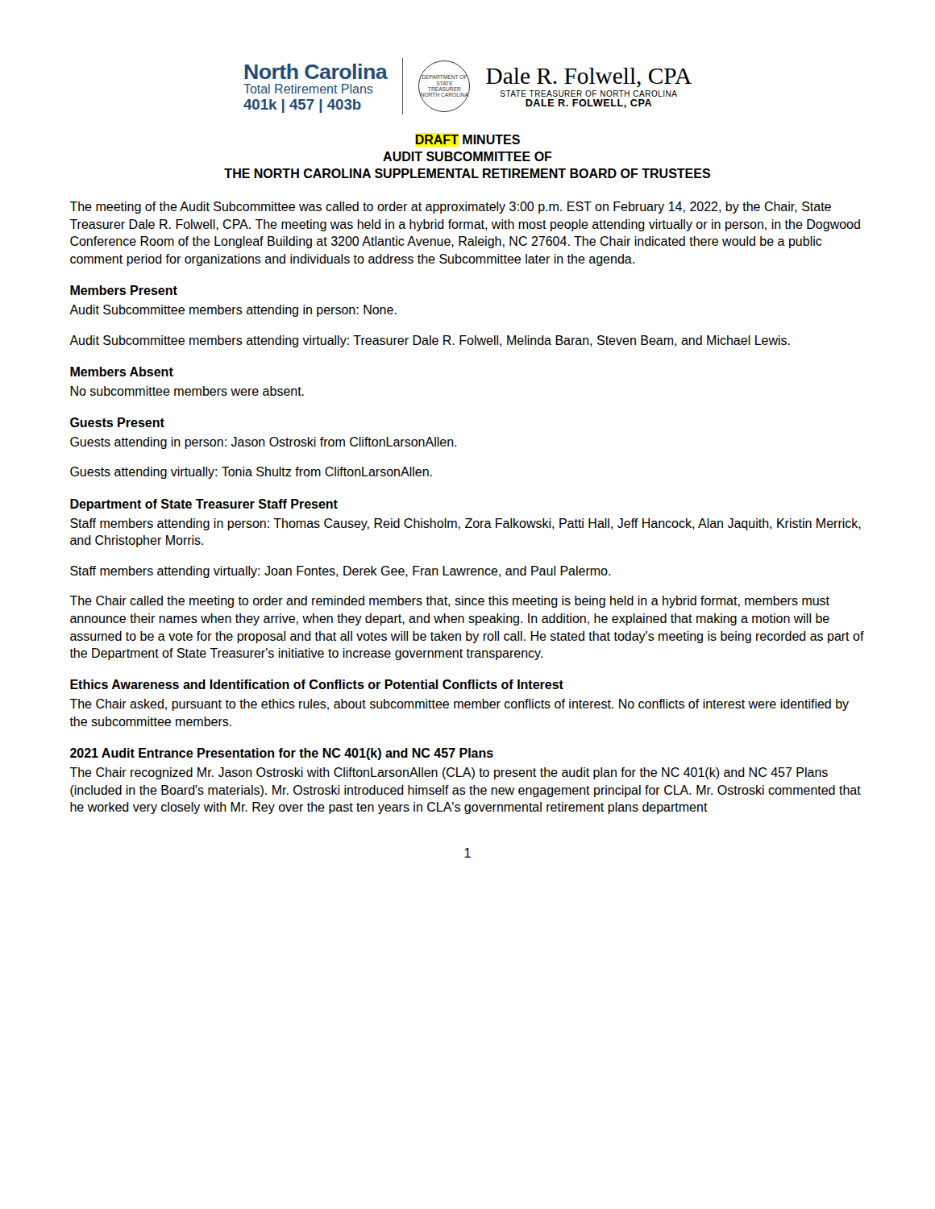North Carolina
Total Retirement Plans
401k | 457 | 403b
DEPARTMENT OF STATE TREASURER
NORTH CAROLINA
Dale R. Folwell, CPA
STATE TREASURER OF NORTH CAROLINA
DALE R. FOLWELL, CPA
DRAFT MINUTES
AUDIT SUBCOMMITTEE OF
THE NORTH CAROLINA SUPPLEMENTAL RETIREMENT BOARD OF TRUSTEES
The meeting of the Audit Subcommittee was called to order at approximately 3:00 p.m. EST on February 14, 2022, by the Chair, State Treasurer Dale R. Folwell, CPA. The meeting was held in a hybrid format, with most people attending virtually or in person, in the Dogwood Conference Room of the Longleaf Building at 3200 Atlantic Avenue, Raleigh, NC 27604. The Chair indicated there would be a public comment period for organizations and individuals to address the Subcommittee later in the agenda.
Members Present
Audit Subcommittee members attending in person: None.
Audit Subcommittee members attending virtually: Treasurer Dale R. Folwell, Melinda Baran, Steven Beam, and Michael Lewis.
Members Absent
No subcommittee members were absent.
Guests Present
Guests attending in person: Jason Ostroski from CliftonLarsonAllen.
Guests attending virtually: Tonia Shultz from CliftonLarsonAllen.
Department of State Treasurer Staff Present
Staff members attending in person: Thomas Causey, Reid Chisholm, Zora Falkowski, Patti Hall, Jeff Hancock, Alan Jaquith, Kristin Merrick, and Christopher Morris.
Staff members attending virtually: Joan Fontes, Derek Gee, Fran Lawrence, and Paul Palermo.
The Chair called the meeting to order and reminded members that, since this meeting is being held in a hybrid format, members must announce their names when they arrive, when they depart, and when speaking. In addition, he explained that making a motion will be assumed to be a vote for the proposal and that all votes will be taken by roll call. He stated that today's meeting is being recorded as part of the Department of State Treasurer's initiative to increase government transparency.
Ethics Awareness and Identification of Conflicts or Potential Conflicts of Interest
The Chair asked, pursuant to the ethics rules, about subcommittee member conflicts of interest. No conflicts of interest were identified by the subcommittee members.
2021 Audit Entrance Presentation for the NC 401(k) and NC 457 Plans
The Chair recognized Mr. Jason Ostroski with CliftonLarsonAllen (CLA) to present the audit plan for the NC 401(k) and NC 457 Plans (included in the Board's materials). Mr. Ostroski introduced himself as the new engagement principal for CLA. Mr. Ostroski commented that he worked very closely with Mr. Rey over the past ten years in CLA's governmental retirement plans department
1